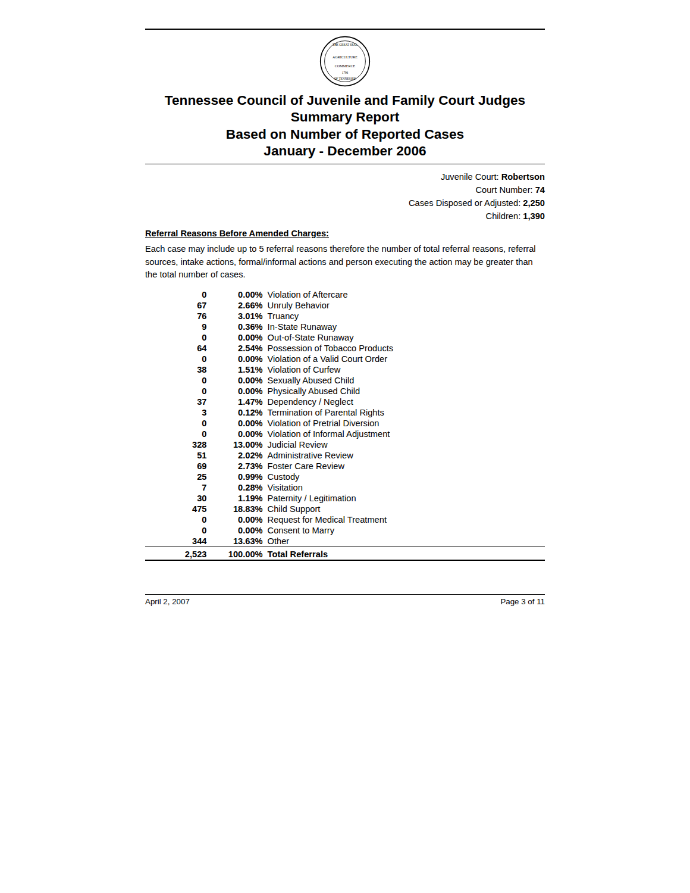Tennessee Council of Juvenile and Family Court Judges
Summary Report
Based on Number of Reported Cases
January - December 2006
Juvenile Court: Robertson
Court Number: 74
Cases Disposed or Adjusted: 2,250
Children: 1,390
Referral Reasons Before Amended Charges:
Each case may include up to 5 referral reasons therefore the number of total referral reasons, referral sources, intake actions, formal/informal actions and person executing the action may be greater than the total number of cases.
| 0 | 0.00% | Violation of Aftercare |
| 67 | 2.66% | Unruly Behavior |
| 76 | 3.01% | Truancy |
| 9 | 0.36% | In-State Runaway |
| 0 | 0.00% | Out-of-State Runaway |
| 64 | 2.54% | Possession of Tobacco Products |
| 0 | 0.00% | Violation of a Valid Court Order |
| 38 | 1.51% | Violation of Curfew |
| 0 | 0.00% | Sexually Abused Child |
| 0 | 0.00% | Physically Abused Child |
| 37 | 1.47% | Dependency / Neglect |
| 3 | 0.12% | Termination of Parental Rights |
| 0 | 0.00% | Violation of Pretrial Diversion |
| 0 | 0.00% | Violation of Informal Adjustment |
| 328 | 13.00% | Judicial Review |
| 51 | 2.02% | Administrative Review |
| 69 | 2.73% | Foster Care Review |
| 25 | 0.99% | Custody |
| 7 | 0.28% | Visitation |
| 30 | 1.19% | Paternity / Legitimation |
| 475 | 18.83% | Child Support |
| 0 | 0.00% | Request for Medical Treatment |
| 0 | 0.00% | Consent to Marry |
| 344 | 13.63% | Other |
| 2,523 | 100.00% | Total Referrals |
April 2, 2007
Page 3 of 11